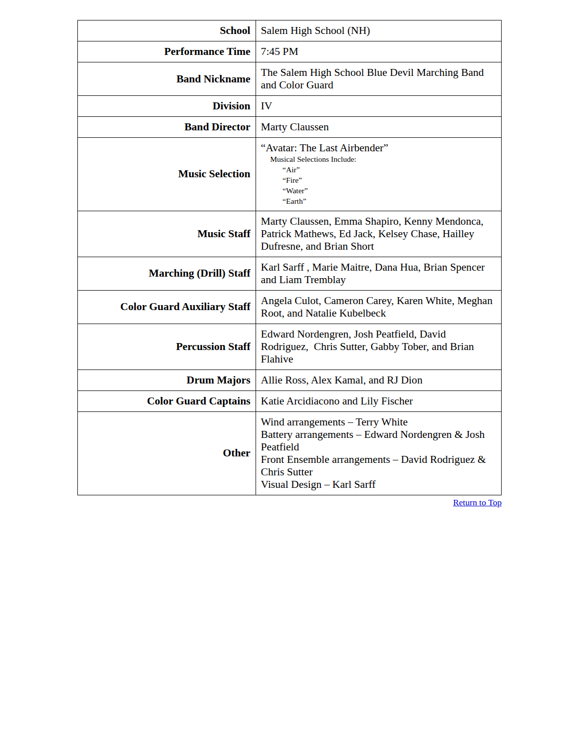| School | Salem High School (NH) |
| Performance Time | 7:45 PM |
| Band Nickname | The Salem High School Blue Devil Marching Band and Color Guard |
| Division | IV |
| Band Director | Marty Claussen |
| Music Selection | “Avatar: The Last Airbender” Musical Selections Include: “Air” “Fire” “Water” “Earth” |
| Music Staff | Marty Claussen, Emma Shapiro, Kenny Mendonca, Patrick Mathews, Ed Jack, Kelsey Chase, Hailley Dufresne, and Brian Short |
| Marching (Drill) Staff | Karl Sarff , Marie Maitre, Dana Hua, Brian Spencer and Liam Tremblay |
| Color Guard Auxiliary Staff | Angela Culot, Cameron Carey, Karen White, Meghan Root, and Natalie Kubelbeck |
| Percussion Staff | Edward Nordengren, Josh Peatfield, David Rodriguez, Chris Sutter, Gabby Tober, and Brian Flahive |
| Drum Majors | Allie Ross, Alex Kamal, and RJ Dion |
| Color Guard Captains | Katie Arcidiacono and Lily Fischer |
| Other | Wind arrangements – Terry White Battery arrangements – Edward Nordengren & Josh Peatfield Front Ensemble arrangements – David Rodriguez & Chris Sutter Visual Design – Karl Sarff |
Return to Top